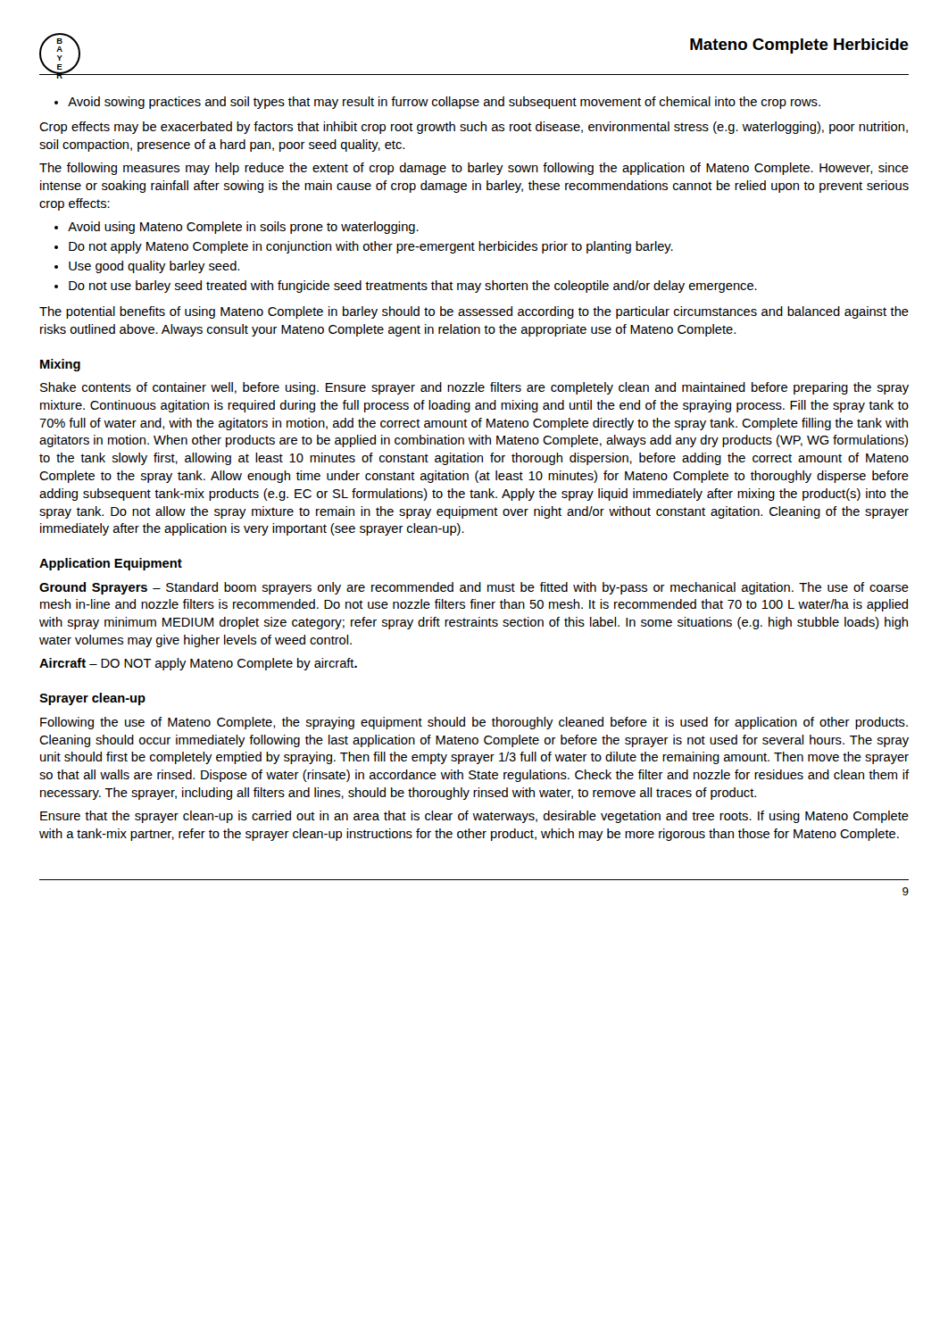B
A
Y
E
R
Mateno Complete Herbicide
Avoid sowing practices and soil types that may result in furrow collapse and subsequent movement of chemical into the crop rows.
Crop effects may be exacerbated by factors that inhibit crop root growth such as root disease, environmental stress (e.g. waterlogging), poor nutrition, soil compaction, presence of a hard pan, poor seed quality, etc.
The following measures may help reduce the extent of crop damage to barley sown following the application of Mateno Complete. However, since intense or soaking rainfall after sowing is the main cause of crop damage in barley, these recommendations cannot be relied upon to prevent serious crop effects:
Avoid using Mateno Complete in soils prone to waterlogging.
Do not apply Mateno Complete in conjunction with other pre-emergent herbicides prior to planting barley.
Use good quality barley seed.
Do not use barley seed treated with fungicide seed treatments that may shorten the coleoptile and/or delay emergence.
The potential benefits of using Mateno Complete in barley should to be assessed according to the particular circumstances and balanced against the risks outlined above. Always consult your Mateno Complete agent in relation to the appropriate use of Mateno Complete.
Mixing
Shake contents of container well, before using. Ensure sprayer and nozzle filters are completely clean and maintained before preparing the spray mixture. Continuous agitation is required during the full process of loading and mixing and until the end of the spraying process. Fill the spray tank to 70% full of water and, with the agitators in motion, add the correct amount of Mateno Complete directly to the spray tank. Complete filling the tank with agitators in motion. When other products are to be applied in combination with Mateno Complete, always add any dry products (WP, WG formulations) to the tank slowly first, allowing at least 10 minutes of constant agitation for thorough dispersion, before adding the correct amount of Mateno Complete to the spray tank. Allow enough time under constant agitation (at least 10 minutes) for Mateno Complete to thoroughly disperse before adding subsequent tank-mix products (e.g. EC or SL formulations) to the tank. Apply the spray liquid immediately after mixing the product(s) into the spray tank. Do not allow the spray mixture to remain in the spray equipment over night and/or without constant agitation. Cleaning of the sprayer immediately after the application is very important (see sprayer clean-up).
Application Equipment
Ground Sprayers – Standard boom sprayers only are recommended and must be fitted with by-pass or mechanical agitation. The use of coarse mesh in-line and nozzle filters is recommended. Do not use nozzle filters finer than 50 mesh. It is recommended that 70 to 100 L water/ha is applied with spray minimum MEDIUM droplet size category; refer spray drift restraints section of this label. In some situations (e.g. high stubble loads) high water volumes may give higher levels of weed control.
Aircraft – DO NOT apply Mateno Complete by aircraft.
Sprayer clean-up
Following the use of Mateno Complete, the spraying equipment should be thoroughly cleaned before it is used for application of other products. Cleaning should occur immediately following the last application of Mateno Complete or before the sprayer is not used for several hours. The spray unit should first be completely emptied by spraying. Then fill the empty sprayer 1/3 full of water to dilute the remaining amount. Then move the sprayer so that all walls are rinsed. Dispose of water (rinsate) in accordance with State regulations. Check the filter and nozzle for residues and clean them if necessary. The sprayer, including all filters and lines, should be thoroughly rinsed with water, to remove all traces of product.
Ensure that the sprayer clean-up is carried out in an area that is clear of waterways, desirable vegetation and tree roots. If using Mateno Complete with a tank-mix partner, refer to the sprayer clean-up instructions for the other product, which may be more rigorous than those for Mateno Complete.
9